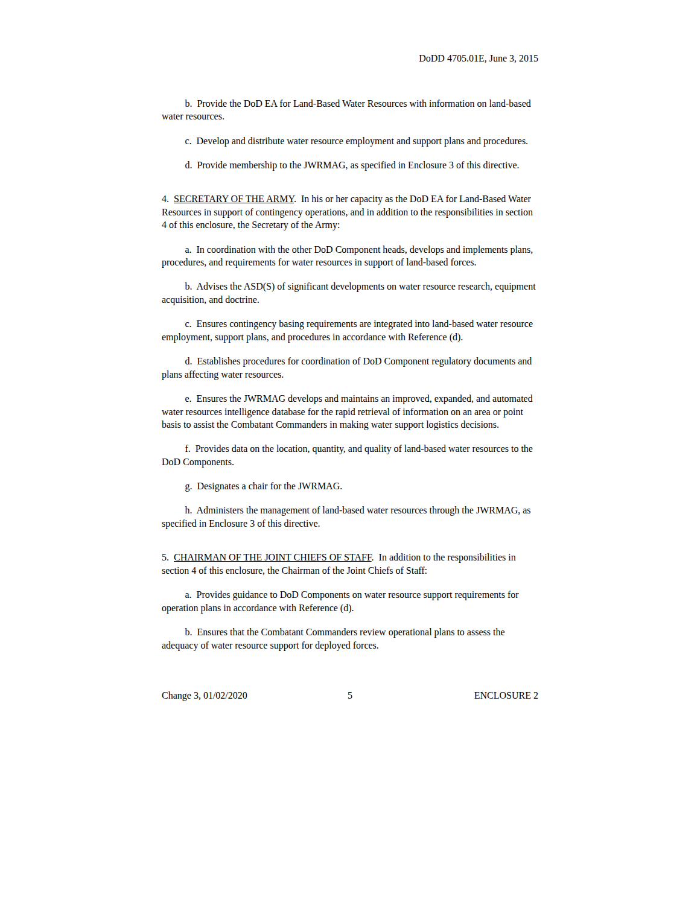DoDD 4705.01E, June 3, 2015
b. Provide the DoD EA for Land-Based Water Resources with information on land-based water resources.
c. Develop and distribute water resource employment and support plans and procedures.
d. Provide membership to the JWRMAG, as specified in Enclosure 3 of this directive.
4. SECRETARY OF THE ARMY. In his or her capacity as the DoD EA for Land-Based Water Resources in support of contingency operations, and in addition to the responsibilities in section 4 of this enclosure, the Secretary of the Army:
a. In coordination with the other DoD Component heads, develops and implements plans, procedures, and requirements for water resources in support of land-based forces.
b. Advises the ASD(S) of significant developments on water resource research, equipment acquisition, and doctrine.
c. Ensures contingency basing requirements are integrated into land-based water resource employment, support plans, and procedures in accordance with Reference (d).
d. Establishes procedures for coordination of DoD Component regulatory documents and plans affecting water resources.
e. Ensures the JWRMAG develops and maintains an improved, expanded, and automated water resources intelligence database for the rapid retrieval of information on an area or point basis to assist the Combatant Commanders in making water support logistics decisions.
f. Provides data on the location, quantity, and quality of land-based water resources to the DoD Components.
g. Designates a chair for the JWRMAG.
h. Administers the management of land-based water resources through the JWRMAG, as specified in Enclosure 3 of this directive.
5. CHAIRMAN OF THE JOINT CHIEFS OF STAFF. In addition to the responsibilities in section 4 of this enclosure, the Chairman of the Joint Chiefs of Staff:
a. Provides guidance to DoD Components on water resource support requirements for operation plans in accordance with Reference (d).
b. Ensures that the Combatant Commanders review operational plans to assess the adequacy of water resource support for deployed forces.
Change 3, 01/02/2020 5 ENCLOSURE 2